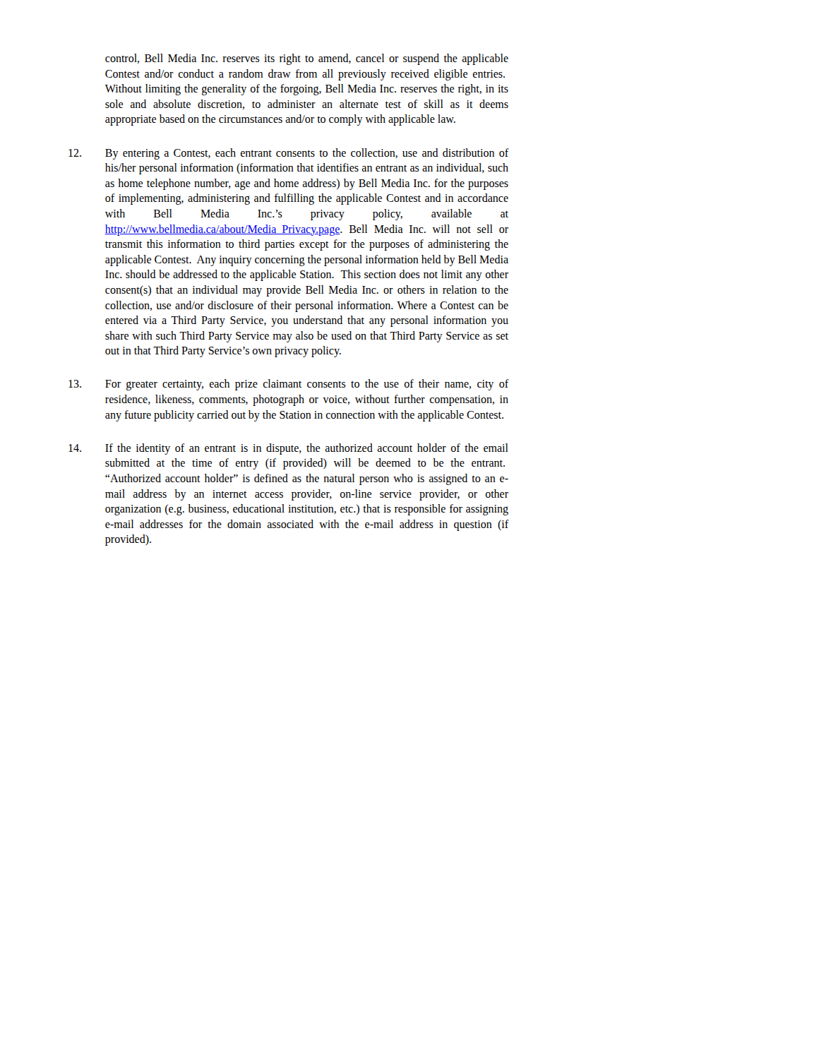control, Bell Media Inc. reserves its right to amend, cancel or suspend the applicable Contest and/or conduct a random draw from all previously received eligible entries. Without limiting the generality of the forgoing, Bell Media Inc. reserves the right, in its sole and absolute discretion, to administer an alternate test of skill as it deems appropriate based on the circumstances and/or to comply with applicable law.
By entering a Contest, each entrant consents to the collection, use and distribution of his/her personal information (information that identifies an entrant as an individual, such as home telephone number, age and home address) by Bell Media Inc. for the purposes of implementing, administering and fulfilling the applicable Contest and in accordance with Bell Media Inc.’s privacy policy, available at http://www.bellmedia.ca/about/Media_Privacy.page. Bell Media Inc. will not sell or transmit this information to third parties except for the purposes of administering the applicable Contest. Any inquiry concerning the personal information held by Bell Media Inc. should be addressed to the applicable Station. This section does not limit any other consent(s) that an individual may provide Bell Media Inc. or others in relation to the collection, use and/or disclosure of their personal information. Where a Contest can be entered via a Third Party Service, you understand that any personal information you share with such Third Party Service may also be used on that Third Party Service as set out in that Third Party Service’s own privacy policy.
For greater certainty, each prize claimant consents to the use of their name, city of residence, likeness, comments, photograph or voice, without further compensation, in any future publicity carried out by the Station in connection with the applicable Contest.
If the identity of an entrant is in dispute, the authorized account holder of the email submitted at the time of entry (if provided) will be deemed to be the entrant. “Authorized account holder” is defined as the natural person who is assigned to an e-mail address by an internet access provider, on-line service provider, or other organization (e.g. business, educational institution, etc.) that is responsible for assigning e-mail addresses for the domain associated with the e-mail address in question (if provided).